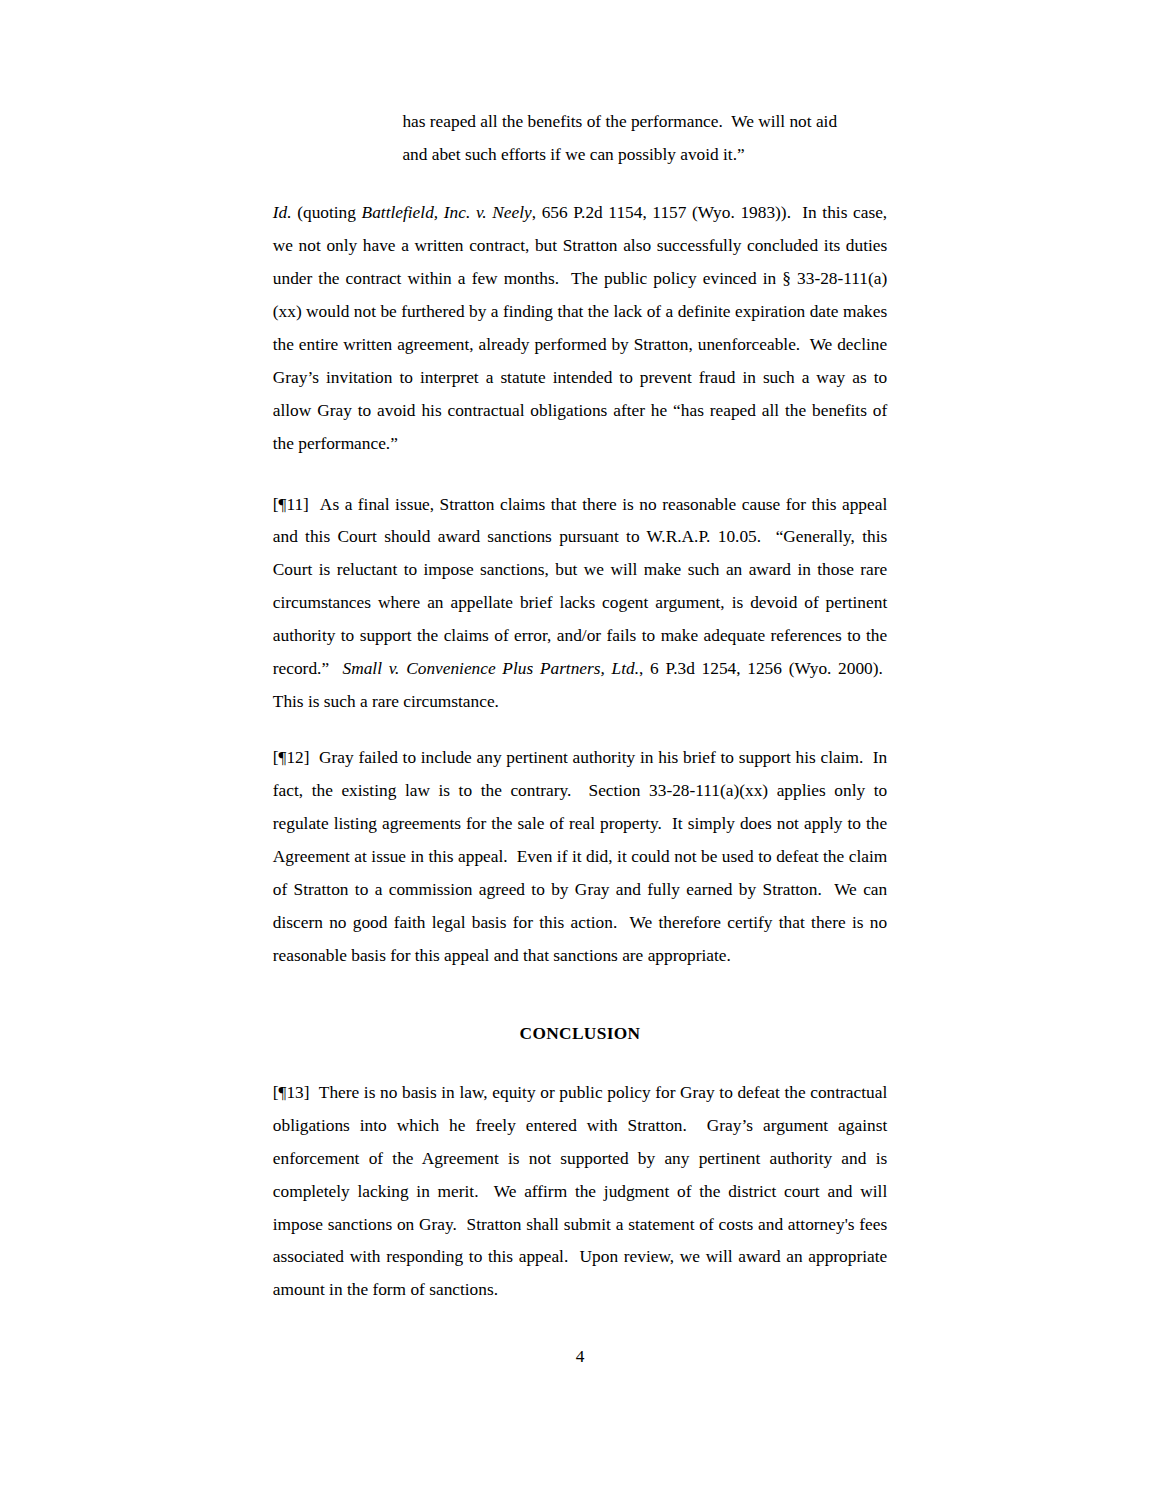has reaped all the benefits of the performance. We will not aid
and abet such efforts if we can possibly avoid it.”
Id. (quoting Battlefield, Inc. v. Neely, 656 P.2d 1154, 1157 (Wyo. 1983)). In this case, we not only have a written contract, but Stratton also successfully concluded its duties under the contract within a few months. The public policy evinced in § 33-28-111(a)(xx) would not be furthered by a finding that the lack of a definite expiration date makes the entire written agreement, already performed by Stratton, unenforceable. We decline Gray’s invitation to interpret a statute intended to prevent fraud in such a way as to allow Gray to avoid his contractual obligations after he “has reaped all the benefits of the performance.”
[¶11] As a final issue, Stratton claims that there is no reasonable cause for this appeal and this Court should award sanctions pursuant to W.R.A.P. 10.05. “Generally, this Court is reluctant to impose sanctions, but we will make such an award in those rare circumstances where an appellate brief lacks cogent argument, is devoid of pertinent authority to support the claims of error, and/or fails to make adequate references to the record.” Small v. Convenience Plus Partners, Ltd., 6 P.3d 1254, 1256 (Wyo. 2000). This is such a rare circumstance.
[¶12] Gray failed to include any pertinent authority in his brief to support his claim. In fact, the existing law is to the contrary. Section 33-28-111(a)(xx) applies only to regulate listing agreements for the sale of real property. It simply does not apply to the Agreement at issue in this appeal. Even if it did, it could not be used to defeat the claim of Stratton to a commission agreed to by Gray and fully earned by Stratton. We can discern no good faith legal basis for this action. We therefore certify that there is no reasonable basis for this appeal and that sanctions are appropriate.
CONCLUSION
[¶13] There is no basis in law, equity or public policy for Gray to defeat the contractual obligations into which he freely entered with Stratton. Gray’s argument against enforcement of the Agreement is not supported by any pertinent authority and is completely lacking in merit. We affirm the judgment of the district court and will impose sanctions on Gray. Stratton shall submit a statement of costs and attorney's fees associated with responding to this appeal. Upon review, we will award an appropriate amount in the form of sanctions.
4